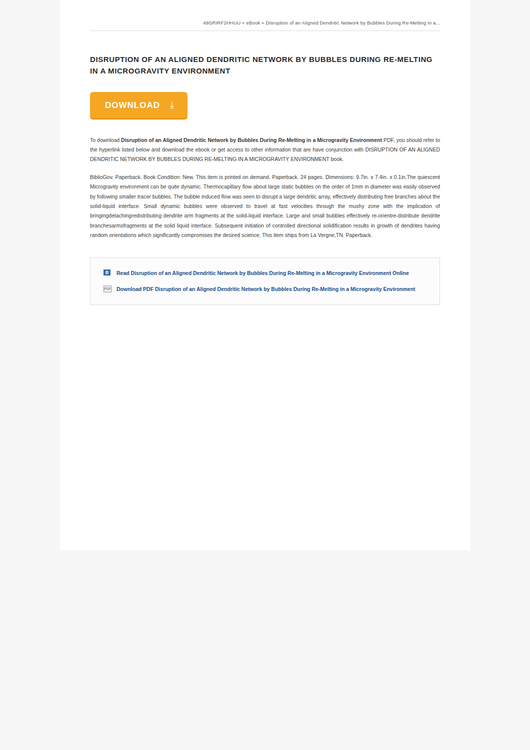49GRIRF2HHUU « eBook « Disruption of an Aligned Dendritic Network by Bubbles During Re-Melting in a...
DISRUPTION OF AN ALIGNED DENDRITIC NETWORK BY BUBBLES DURING RE-MELTING IN A MICROGRAVITY ENVIRONMENT
DOWNLOAD ⤓
To download Disruption of an Aligned Dendritic Network by Bubbles During Re-Melting in a Microgravity Environment PDF, you should refer to the hyperlink listed below and download the ebook or get access to other information that are have conjunction with DISRUPTION OF AN ALIGNED DENDRITIC NETWORK BY BUBBLES DURING RE-MELTING IN A MICROGRAVITY ENVIRONMENT book.
BiblioGov. Paperback. Book Condition: New. This item is printed on demand. Paperback. 24 pages. Dimensions: 9.7in. x 7.4in. x 0.1in.The quiescent Microgravity environment can be quite dynamic. Thermocapillary flow about large static bubbles on the order of 1mm in diameter was easily observed by following smaller tracer bubbles. The bubble induced flow was seen to disrupt a large dendritic array, effectively distributing free branches about the solid-liquid interface. Small dynamic bubbles were observed to travel at fast velocities through the mushy zone with the implication of bringingdetachingredistributing dendrite arm fragments at the solid-liquid interface. Large and small bubbles effectively re-orientre-distribute dendrite branchesarmsfragments at the solid liquid interface. Subsequent initiation of controlled directional solidification results in growth of dendrites having random orientations which significantly compromises the desired science. This item ships from La Vergne,TN. Paperback.
BRead Disruption of an Aligned Dendritic Network by Bubbles During Re-Melting in a Microgravity Environment Online
PDF Download PDF Disruption of an Aligned Dendritic Network by Bubbles During Re-Melting in a Microgravity Environment